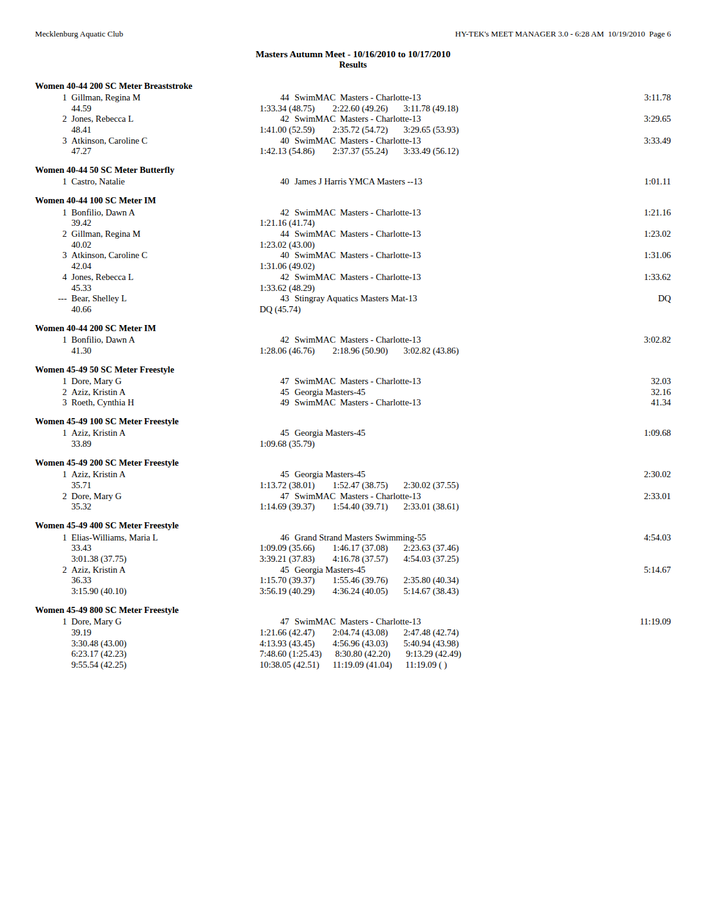Mecklenburg Aquatic Club
HY-TEK's MEET MANAGER 3.0 - 6:28 AM 10/19/2010 Page 6
Masters Autumn Meet - 10/16/2010 to 10/17/2010
Results
Women 40-44 200 SC Meter Breaststroke
| 1 | Gillman, Regina M | 44 | SwimMAC Masters - Charlotte-13 | 3:11.78 |
| | 44.59 | 1:33.34 (48.75) 2:22.60 (49.26) 3:11.78 (49.18) | |
| 2 | Jones, Rebecca L | 42 | SwimMAC Masters - Charlotte-13 | 3:29.65 |
| | 48.41 | 1:41.00 (52.59) 2:35.72 (54.72) 3:29.65 (53.93) | |
| 3 | Atkinson, Caroline C | 40 | SwimMAC Masters - Charlotte-13 | 3:33.49 |
| | 47.27 | 1:42.13 (54.86) 2:37.37 (55.24) 3:33.49 (56.12) | |
Women 40-44 50 SC Meter Butterfly
| 1 | Castro, Natalie | 40 | James J Harris YMCA Masters --13 | 1:01.11 |
Women 40-44 100 SC Meter IM
| 1 | Bonfilio, Dawn A | 42 | SwimMAC Masters - Charlotte-13 | 1:21.16 |
| | 39.42 | 1:21.16 (41.74) | |
| 2 | Gillman, Regina M | 44 | SwimMAC Masters - Charlotte-13 | 1:23.02 |
| | 40.02 | 1:23.02 (43.00) | |
| 3 | Atkinson, Caroline C | 40 | SwimMAC Masters - Charlotte-13 | 1:31.06 |
| | 42.04 | 1:31.06 (49.02) | |
| 4 | Jones, Rebecca L | 42 | SwimMAC Masters - Charlotte-13 | 1:33.62 |
| | 45.33 | 1:33.62 (48.29) | |
| --- | Bear, Shelley L | 43 | Stingray Aquatics Masters Mat-13 | DQ |
| | 40.66 | DQ (45.74) | |
Women 40-44 200 SC Meter IM
| 1 | Bonfilio, Dawn A | 42 | SwimMAC Masters - Charlotte-13 | 3:02.82 |
| | 41.30 | 1:28.06 (46.76) 2:18.96 (50.90) 3:02.82 (43.86) | |
Women 45-49 50 SC Meter Freestyle
| 1 | Dore, Mary G | 47 | SwimMAC Masters - Charlotte-13 | 32.03 |
| 2 | Aziz, Kristin A | 45 | Georgia Masters-45 | 32.16 |
| 3 | Roeth, Cynthia H | 49 | SwimMAC Masters - Charlotte-13 | 41.34 |
Women 45-49 100 SC Meter Freestyle
| 1 | Aziz, Kristin A | 45 | Georgia Masters-45 | 1:09.68 |
| | 33.89 | 1:09.68 (35.79) | |
Women 45-49 200 SC Meter Freestyle
| 1 | Aziz, Kristin A | 45 | Georgia Masters-45 | 2:30.02 |
| | 35.71 | 1:13.72 (38.01) 1:52.47 (38.75) 2:30.02 (37.55) | |
| 2 | Dore, Mary G | 47 | SwimMAC Masters - Charlotte-13 | 2:33.01 |
| | 35.32 | 1:14.69 (39.37) 1:54.40 (39.71) 2:33.01 (38.61) | |
Women 45-49 400 SC Meter Freestyle
| 1 | Elias-Williams, Maria L | 46 | Grand Strand Masters Swimming-55 | 4:54.03 |
| | 33.43 | 1:09.09 (35.66) 1:46.17 (37.08) 2:23.63 (37.46) | |
| | 3:01.38 (37.75) | 3:39.21 (37.83) 4:16.78 (37.57) 4:54.03 (37.25) | |
| 2 | Aziz, Kristin A | 45 | Georgia Masters-45 | 5:14.67 |
| | 36.33 | 1:15.70 (39.37) 1:55.46 (39.76) 2:35.80 (40.34) | |
| | 3:15.90 (40.10) | 3:56.19 (40.29) 4:36.24 (40.05) 5:14.67 (38.43) | |
Women 45-49 800 SC Meter Freestyle
| 1 | Dore, Mary G | 47 | SwimMAC Masters - Charlotte-13 | 11:19.09 |
| | 39.19 | 1:21.66 (42.47) 2:04.74 (43.08) 2:47.48 (42.74) | |
| | 3:30.48 (43.00) | 4:13.93 (43.45) 4:56.96 (43.03) 5:40.94 (43.98) | |
| | 6:23.17 (42.23) | 7:48.60 (1:25.43) 8:30.80 (42.20) 9:13.29 (42.49) | |
| | 9:55.54 (42.25) | 10:38.05 (42.51) 11:19.09 (41.04) 11:19.09 ( ) | |